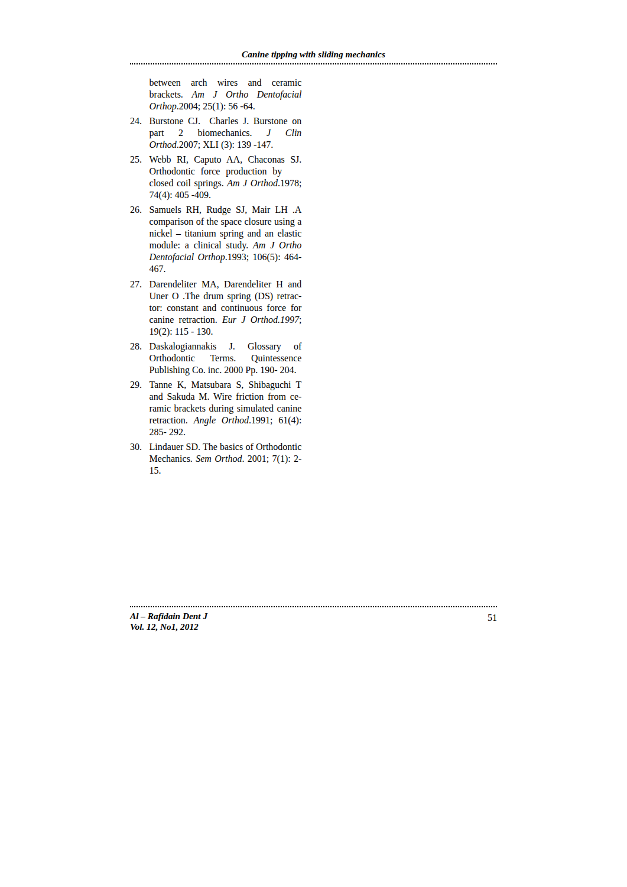Canine tipping with sliding mechanics
between arch wires and ceramic brackets. Am J Ortho Dentofacial Orthop.2004; 25(1): 56 -64.
24. Burstone CJ. Charles J. Burstone on part 2 biomechanics. J Clin Orthod.2007; XLI (3): 139 -147.
25. Webb RI, Caputo AA, Chaconas SJ. Orthodontic force production by closed coil springs. Am J Orthod.1978; 74(4): 405 -409.
26. Samuels RH, Rudge SJ, Mair LH .A comparison of the space closure using a nickel – titanium spring and an elastic module: a clinical study. Am J Ortho Dentofacial Orthop.1993; 106(5): 464- 467.
27. Darendeliter MA, Darendeliter H and Uner O .The drum spring (DS) retractor: constant and continuous force for canine retraction. Eur J Orthod.1997; 19(2): 115 - 130.
28. Daskalogiannakis J. Glossary of Orthodontic Terms. Quintessence Publishing Co. inc. 2000 Pp. 190- 204.
29. Tanne K, Matsubara S, Shibaguchi T and Sakuda M. Wire friction from ceramic brackets during simulated canine retraction. Angle Orthod.1991; 61(4): 285- 292.
30. Lindauer SD. The basics of Orthodontic Mechanics. Sem Orthod. 2001; 7(1): 2- 15.
Al – Rafidain Dent J
Vol. 12, No1, 2012
51